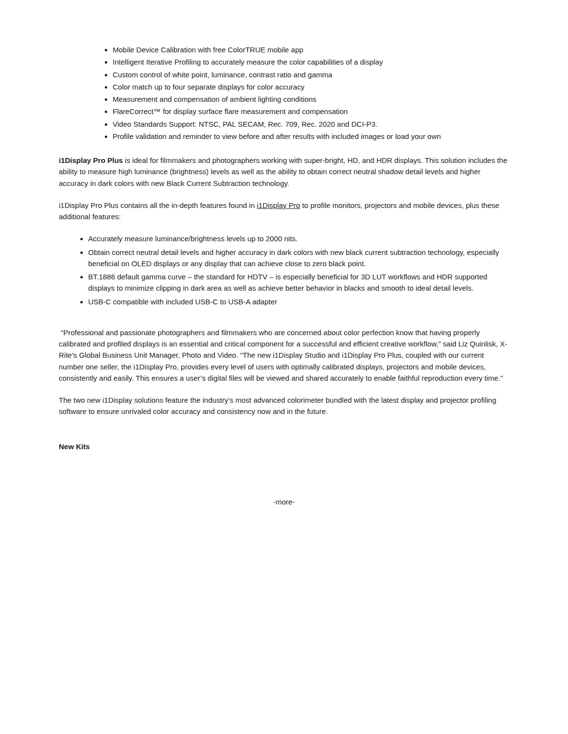Mobile Device Calibration with free ColorTRUE mobile app
Intelligent Iterative Profiling to accurately measure the color capabilities of a display
Custom control of white point, luminance, contrast ratio and gamma
Color match up to four separate displays for color accuracy
Measurement and compensation of ambient lighting conditions
FlareCorrect™ for display surface flare measurement and compensation
Video Standards Support: NTSC, PAL SECAM, Rec. 709, Rec. 2020 and DCI-P3.
Profile validation and reminder to view before and after results with included images or load your own
i1Display Pro Plus is ideal for filmmakers and photographers working with super-bright, HD, and HDR displays. This solution includes the ability to measure high luminance (brightness) levels as well as the ability to obtain correct neutral shadow detail levels and higher accuracy in dark colors with new Black Current Subtraction technology.
i1Display Pro Plus contains all the in-depth features found in i1Display Pro to profile monitors, projectors and mobile devices, plus these additional features:
Accurately measure luminance/brightness levels up to 2000 nits.
Obtain correct neutral detail levels and higher accuracy in dark colors with new black current subtraction technology, especially beneficial on OLED displays or any display that can achieve close to zero black point.
BT.1886 default gamma curve – the standard for HDTV – is especially beneficial for 3D LUT workflows and HDR supported displays to minimize clipping in dark area as well as achieve better behavior in blacks and smooth to ideal detail levels.
USB-C compatible with included USB-C to USB-A adapter
“Professional and passionate photographers and filmmakers who are concerned about color perfection know that having properly calibrated and profiled displays is an essential and critical component for a successful and efficient creative workflow,” said Liz Quinlisk, X-Rite’s Global Business Unit Manager, Photo and Video. “The new i1Display Studio and i1Display Pro Plus, coupled with our current number one seller, the i1Display Pro, provides every level of users with optimally calibrated displays, projectors and mobile devices, consistently and easily. This ensures a user’s digital files will be viewed and shared accurately to enable faithful reproduction every time.”
The two new i1Display solutions feature the industry’s most advanced colorimeter bundled with the latest display and projector profiling software to ensure unrivaled color accuracy and consistency now and in the future.
New Kits
-more-